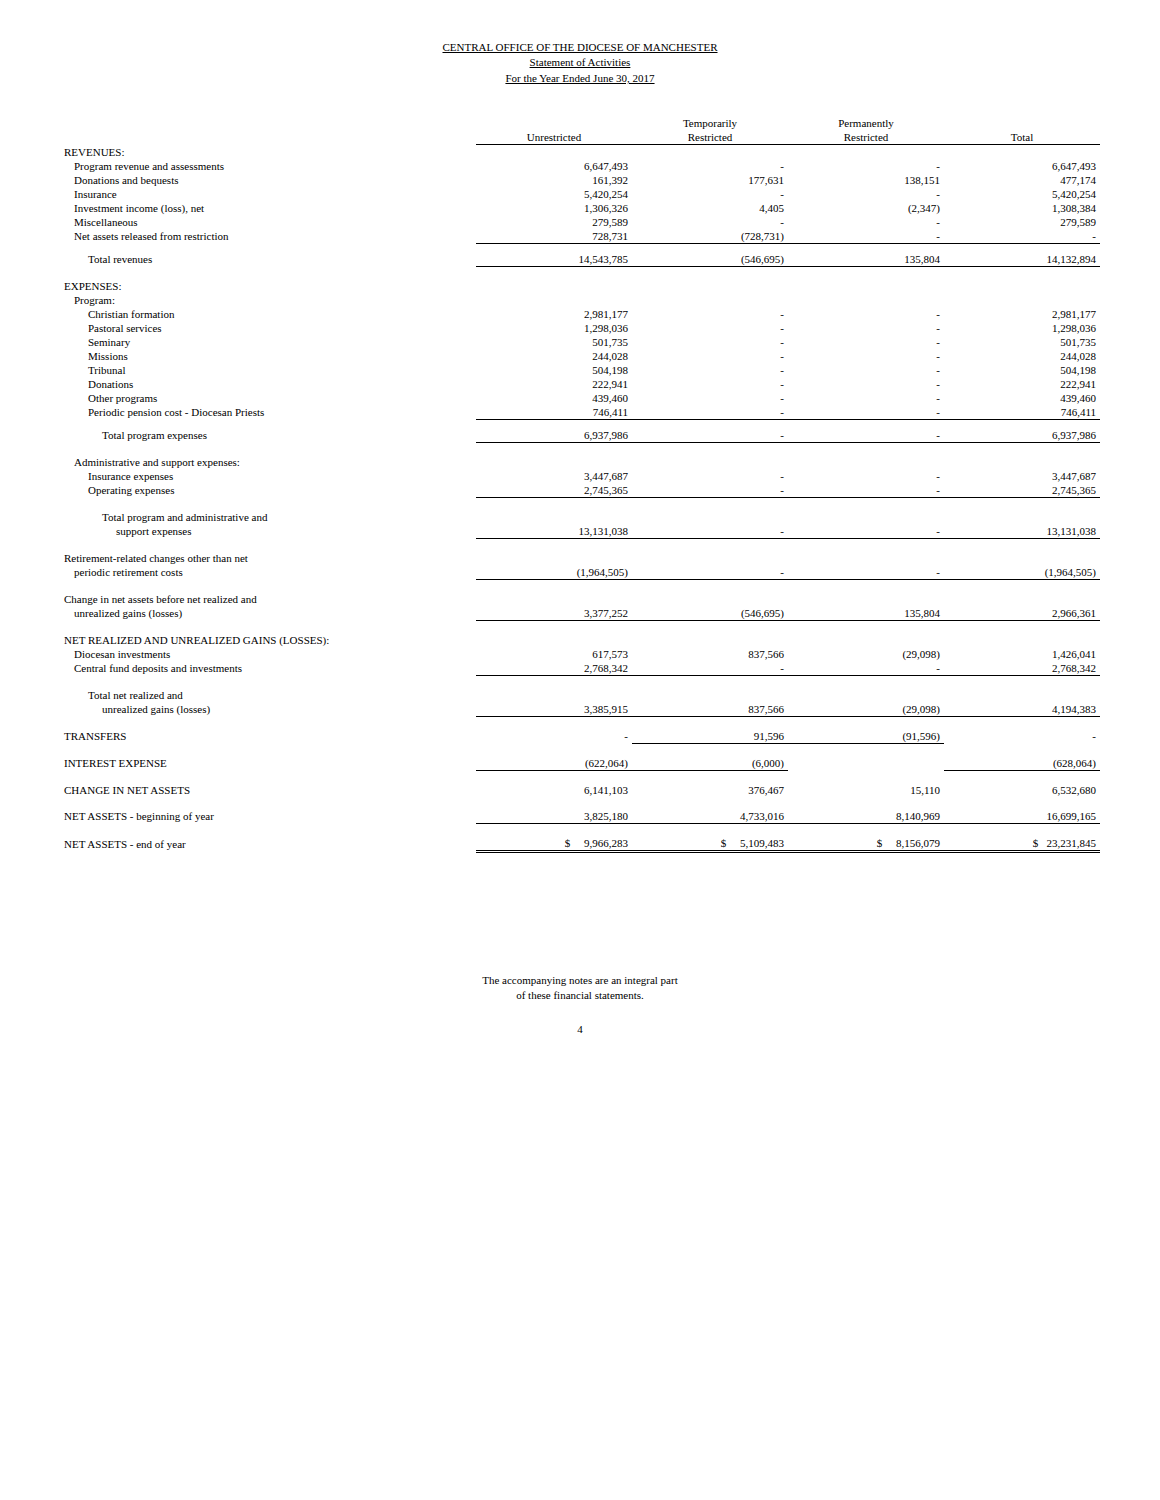CENTRAL OFFICE OF THE DIOCESE OF MANCHESTER
Statement of Activities
For the Year Ended June 30, 2017
| | | Temporarily | Permanently | |
| | Unrestricted | Restricted | Restricted | Total |
| REVENUES: | | | | |
| Program revenue and assessments | 6,647,493 | - | - | 6,647,493 |
| Donations and bequests | 161,392 | 177,631 | 138,151 | 477,174 |
| Insurance | 5,420,254 | - | - | 5,420,254 |
| Investment income (loss), net | 1,306,326 | 4,405 | (2,347) | 1,308,384 |
| Miscellaneous | 279,589 | - | - | 279,589 |
| Net assets released from restriction | 728,731 | (728,731) | - | - |
| Total revenues | 14,543,785 | (546,695) | 135,804 | 14,132,894 |
| EXPENSES: | | | | |
| Program: | | | | |
| Christian formation | 2,981,177 | - | - | 2,981,177 |
| Pastoral services | 1,298,036 | - | - | 1,298,036 |
| Seminary | 501,735 | - | - | 501,735 |
| Missions | 244,028 | - | - | 244,028 |
| Tribunal | 504,198 | - | - | 504,198 |
| Donations | 222,941 | - | - | 222,941 |
| Other programs | 439,460 | - | - | 439,460 |
| Periodic pension cost - Diocesan Priests | 746,411 | - | - | 746,411 |
| Total program expenses | 6,937,986 | - | - | 6,937,986 |
| Administrative and support expenses: | | | | |
| Insurance expenses | 3,447,687 | - | - | 3,447,687 |
| Operating expenses | 2,745,365 | - | - | 2,745,365 |
| Total program and administrative and | | | | |
| support expenses | 13,131,038 | - | - | 13,131,038 |
| Retirement-related changes other than net | | | | |
| periodic retirement costs | (1,964,505) | - | - | (1,964,505) |
| Change in net assets before net realized and | | | | |
| unrealized gains (losses) | 3,377,252 | (546,695) | 135,804 | 2,966,361 |
| NET REALIZED AND UNREALIZED GAINS (LOSSES): | | | | |
| Diocesan investments | 617,573 | 837,566 | (29,098) | 1,426,041 |
| Central fund deposits and investments | 2,768,342 | - | - | 2,768,342 |
| Total net realized and | | | | |
| unrealized gains (losses) | 3,385,915 | 837,566 | (29,098) | 4,194,383 |
| TRANSFERS | - | 91,596 | (91,596) | - |
| INTEREST EXPENSE | (622,064) | (6,000) | | (628,064) |
| CHANGE IN NET ASSETS | 6,141,103 | 376,467 | 15,110 | 6,532,680 |
| NET ASSETS - beginning of year | 3,825,180 | 4,733,016 | 8,140,969 | 16,699,165 |
| NET ASSETS - end of year | $ 9,966,283 | $ 5,109,483 | $ 8,156,079 | $ 23,231,845 |
The accompanying notes are an integral part
of these financial statements.
4